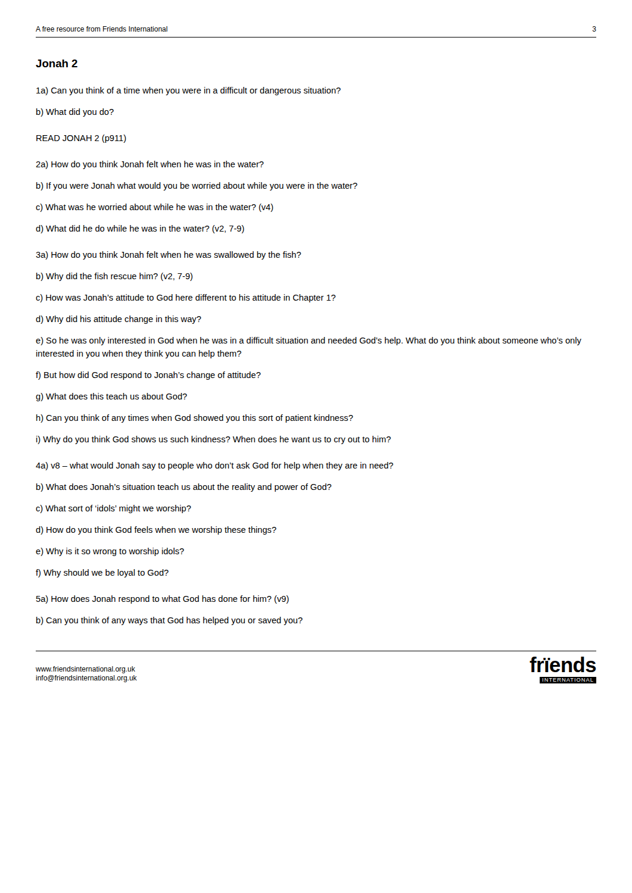A free resource from Friends International 3
Jonah 2
1a) Can you think of a time when you were in a difficult or dangerous situation?
b) What did you do?
READ JONAH 2 (p911)
2a) How do you think Jonah felt when he was in the water?
b) If you were Jonah what would you be worried about while you were in the water?
c) What was he worried about while he was in the water? (v4)
d) What did he do while he was in the water? (v2, 7-9)
3a) How do you think Jonah felt when he was swallowed by the fish?
b) Why did the fish rescue him? (v2, 7-9)
c) How was Jonah’s attitude to God here different to his attitude in Chapter 1?
d) Why did his attitude change in this way?
e) So he was only interested in God when he was in a difficult situation and needed God’s help. What do you think about someone who’s only interested in you when they think you can help them?
f) But how did God respond to Jonah’s change of attitude?
g) What does this teach us about God?
h) Can you think of any times when God showed you this sort of patient kindness?
i) Why do you think God shows us such kindness? When does he want us to cry out to him?
4a) v8 – what would Jonah say to people who don’t ask God for help when they are in need?
b) What does Jonah’s situation teach us about the reality and power of God?
c) What sort of ‘idols’ might we worship?
d) How do you think God feels when we worship these things?
e) Why is it so wrong to worship idols?
f) Why should we be loyal to God?
5a) How does Jonah respond to what God has done for him? (v9)
b) Can you think of any ways that God has helped you or saved you?
www.friendsinternational.org.uk
info@friendsinternational.org.uk
frïends
INTERNATIONAL